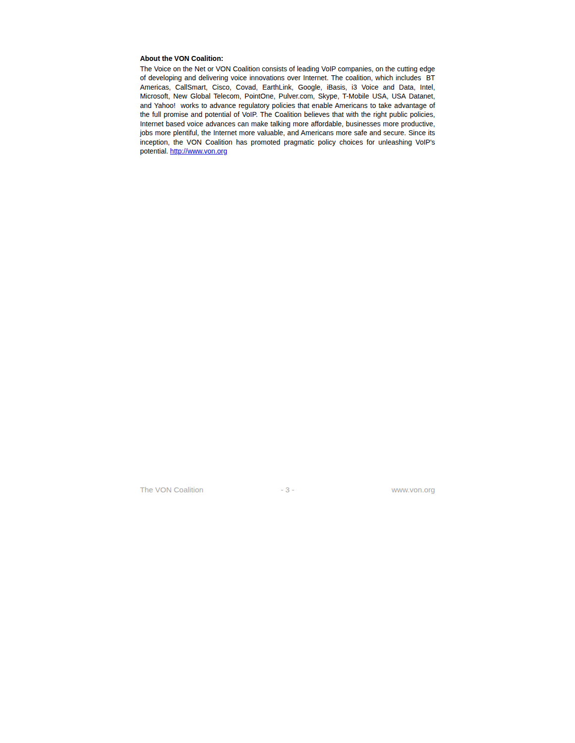About the VON Coalition:
The Voice on the Net or VON Coalition consists of leading VoIP companies, on the cutting edge of developing and delivering voice innovations over Internet. The coalition, which includes BT Americas, CallSmart, Cisco, Covad, EarthLink, Google, iBasis, i3 Voice and Data, Intel, Microsoft, New Global Telecom, PointOne, Pulver.com, Skype, T-Mobile USA, USA Datanet, and Yahoo! works to advance regulatory policies that enable Americans to take advantage of the full promise and potential of VoIP. The Coalition believes that with the right public policies, Internet based voice advances can make talking more affordable, businesses more productive, jobs more plentiful, the Internet more valuable, and Americans more safe and secure. Since its inception, the VON Coalition has promoted pragmatic policy choices for unleashing VoIP's potential. http://www.von.org
The VON Coalition
- 3 -
www.von.org